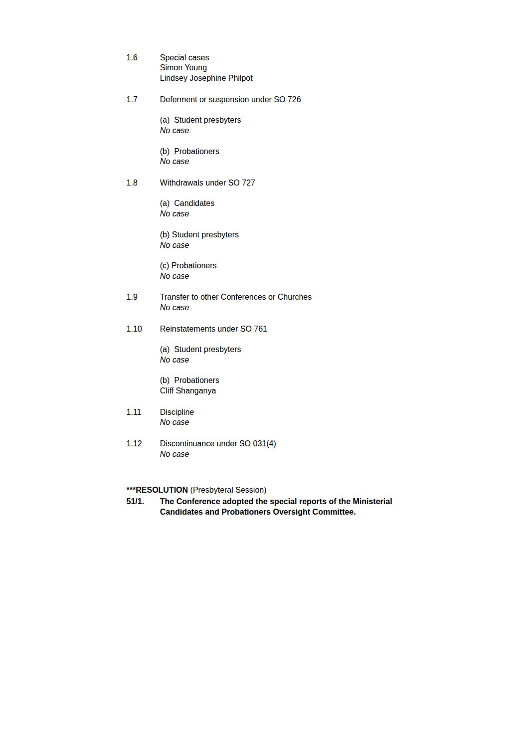1.6
Special cases
Simon Young
Lindsey Josephine Philpot
1.7
Deferment or suspension under SO 726
(a) Student presbyters
No case
(b) Probationers
No case
1.8
Withdrawals under SO 727
(a) Candidates
No case
(b) Student presbyters
No case
(c) Probationers
No case
1.9
Transfer to other Conferences or Churches
No case
1.10
Reinstatements under SO 761
(a) Student presbyters
No case
(b) Probationers
Cliff Shanganya
1.11
Discipline
No case
1.12
Discontinuance under SO 031(4)
No case
***RESOLUTION (Presbyteral Session)
51/1.
The Conference adopted the special reports of the Ministerial Candidates and Probationers Oversight Committee.